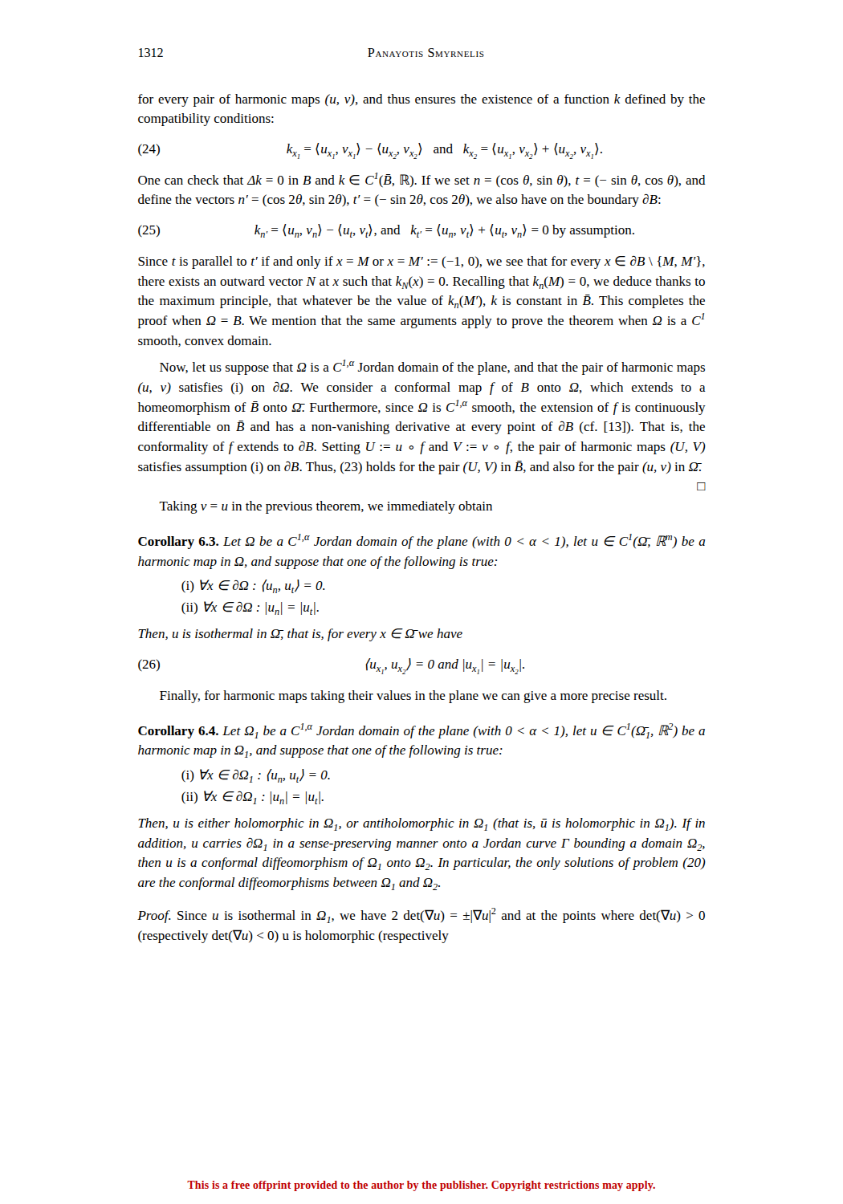1312 Panayotis Smyrnelis
for every pair of harmonic maps (u, v), and thus ensures the existence of a function k defined by the compatibility conditions:
(24) kx1 = ⟨ux1, vx1⟩ − ⟨ux2, vx2⟩ and kx2 = ⟨ux1, vx2⟩ + ⟨ux2, vx1⟩.
One can check that Δk = 0 in B and k ∈ C1(B̄, ℝ). If we set n = (cos θ, sin θ), t = (− sin θ, cos θ), and define the vectors n′ = (cos 2θ, sin 2θ), t′ = (− sin 2θ, cos 2θ), we also have on the boundary ∂B:
(25) kn′ = ⟨un, vn⟩ − ⟨ut, vt⟩, and kt′ = ⟨un, vt⟩ + ⟨ut, vn⟩ = 0 by assumption.
Since t is parallel to t′ if and only if x = M or x = M′ := (−1, 0), we see that for every x ∈ ∂B \ {M, M′}, there exists an outward vector N at x such that kN(x) = 0. Recalling that kn(M) = 0, we deduce thanks to the maximum principle, that whatever be the value of kn(M′), k is constant in B̄. This completes the proof when Ω = B. We mention that the same arguments apply to prove the theorem when Ω is a C1 smooth, convex domain.
Now, let us suppose that Ω is a C1,α Jordan domain of the plane, and that the pair of harmonic maps (u, v) satisfies (i) on ∂Ω. We consider a conformal map f of B onto Ω, which extends to a homeomorphism of B̄ onto Ω̄. Furthermore, since Ω is C1,α smooth, the extension of f is continuously differentiable on B̄ and has a non-vanishing derivative at every point of ∂B (cf. [13]). That is, the conformality of f extends to ∂B. Setting U := u ∘ f and V := v ∘ f, the pair of harmonic maps (U, V) satisfies assumption (i) on ∂B. Thus, (23) holds for the pair (U, V) in B̄, and also for the pair (u, v) in Ω̄. □
Taking v = u in the previous theorem, we immediately obtain
Corollary 6.3. Let Ω be a C1,α Jordan domain of the plane (with 0 < α < 1), let u ∈ C1(Ω̄, ℝm) be a harmonic map in Ω, and suppose that one of the following is true:
(i) ∀x ∈ ∂Ω : ⟨un, ut⟩ = 0.
(ii) ∀x ∈ ∂Ω : |un| = |ut|.
Then, u is isothermal in Ω̄, that is, for every x ∈ Ω̄ we have
(26) ⟨ux1, ux2⟩ = 0 and |ux1| = |ux2|.
Finally, for harmonic maps taking their values in the plane we can give a more precise result.
Corollary 6.4. Let Ω1 be a C1,α Jordan domain of the plane (with 0 < α < 1), let u ∈ C1(Ω̄1, ℝ2) be a harmonic map in Ω1, and suppose that one of the following is true:
(i) ∀x ∈ ∂Ω1 : ⟨un, ut⟩ = 0.
(ii) ∀x ∈ ∂Ω1 : |un| = |ut|.
Then, u is either holomorphic in Ω1, or antiholomorphic in Ω1 (that is, ū is holomorphic in Ω1). If in addition, u carries ∂Ω1 in a sense-preserving manner onto a Jordan curve Γ bounding a domain Ω2, then u is a conformal diffeomorphism of Ω1 onto Ω2. In particular, the only solutions of problem (20) are the conformal diffeomorphisms between Ω1 and Ω2.
Proof. Since u is isothermal in Ω1, we have 2 det(∇u) = ±|∇u|2 and at the points where det(∇u) > 0 (respectively det(∇u) < 0) u is holomorphic (respectively
This is a free offprint provided to the author by the publisher. Copyright restrictions may apply.